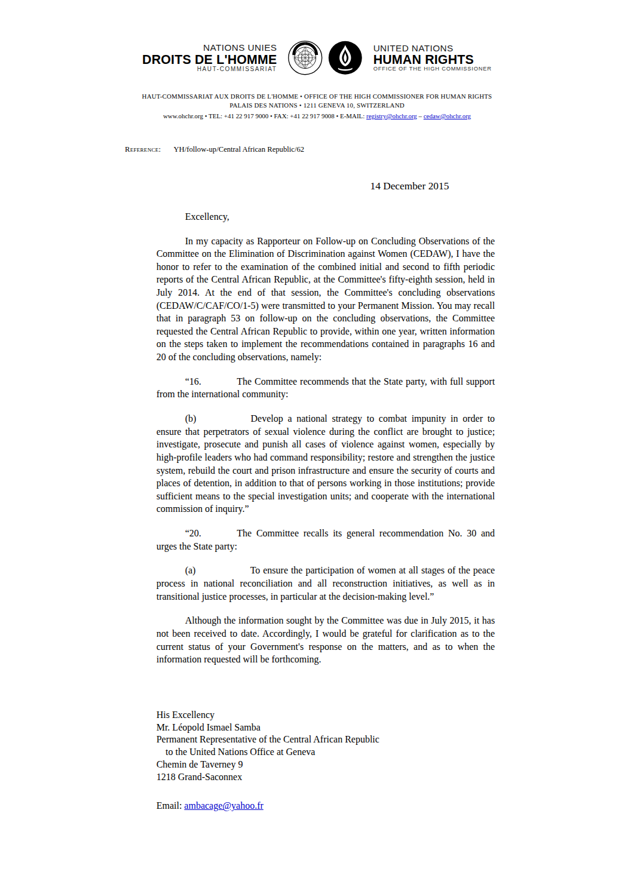NATIONS UNIES
DROITS DE L'HOMME
HAUT-COMMISSARIAT
UNITED NATIONS
HUMAN RIGHTS
OFFICE OF THE HIGH COMMISSIONER
HAUT-COMMISSARIAT AUX DROITS DE L'HOMME • OFFICE OF THE HIGH COMMISSIONER FOR HUMAN RIGHTS
PALAIS DES NATIONS • 1211 GENEVA 10, SWITZERLAND
www.ohchr.org • TEL: +41 22 917 9000 • FAX: +41 22 917 9008 • E-MAIL: registry@ohchr.org – cedaw@ohchr.org
Reference: YH/follow-up/Central African Republic/62
14 December 2015
Excellency,
In my capacity as Rapporteur on Follow-up on Concluding Observations of the Committee on the Elimination of Discrimination against Women (CEDAW), I have the honor to refer to the examination of the combined initial and second to fifth periodic reports of the Central African Republic, at the Committee's fifty-eighth session, held in July 2014. At the end of that session, the Committee's concluding observations (CEDAW/C/CAF/CO/1-5) were transmitted to your Permanent Mission. You may recall that in paragraph 53 on follow-up on the concluding observations, the Committee requested the Central African Republic to provide, within one year, written information on the steps taken to implement the recommendations contained in paragraphs 16 and 20 of the concluding observations, namely:
“16. The Committee recommends that the State party, with full support from the international community:
(b) Develop a national strategy to combat impunity in order to ensure that perpetrators of sexual violence during the conflict are brought to justice; investigate, prosecute and punish all cases of violence against women, especially by high-profile leaders who had command responsibility; restore and strengthen the justice system, rebuild the court and prison infrastructure and ensure the security of courts and places of detention, in addition to that of persons working in those institutions; provide sufficient means to the special investigation units; and cooperate with the international commission of inquiry.”
“20. The Committee recalls its general recommendation No. 30 and urges the State party:
(a) To ensure the participation of women at all stages of the peace process in national reconciliation and all reconstruction initiatives, as well as in transitional justice processes, in particular at the decision-making level.”
Although the information sought by the Committee was due in July 2015, it has not been received to date. Accordingly, I would be grateful for clarification as to the current status of your Government's response on the matters, and as to when the information requested will be forthcoming.
His Excellency
Mr. Léopold Ismael Samba
Permanent Representative of the Central African Republic
to the United Nations Office at Geneva
Chemin de Taverney 9
1218 Grand-Saconnex
Email: ambacage@yahoo.fr